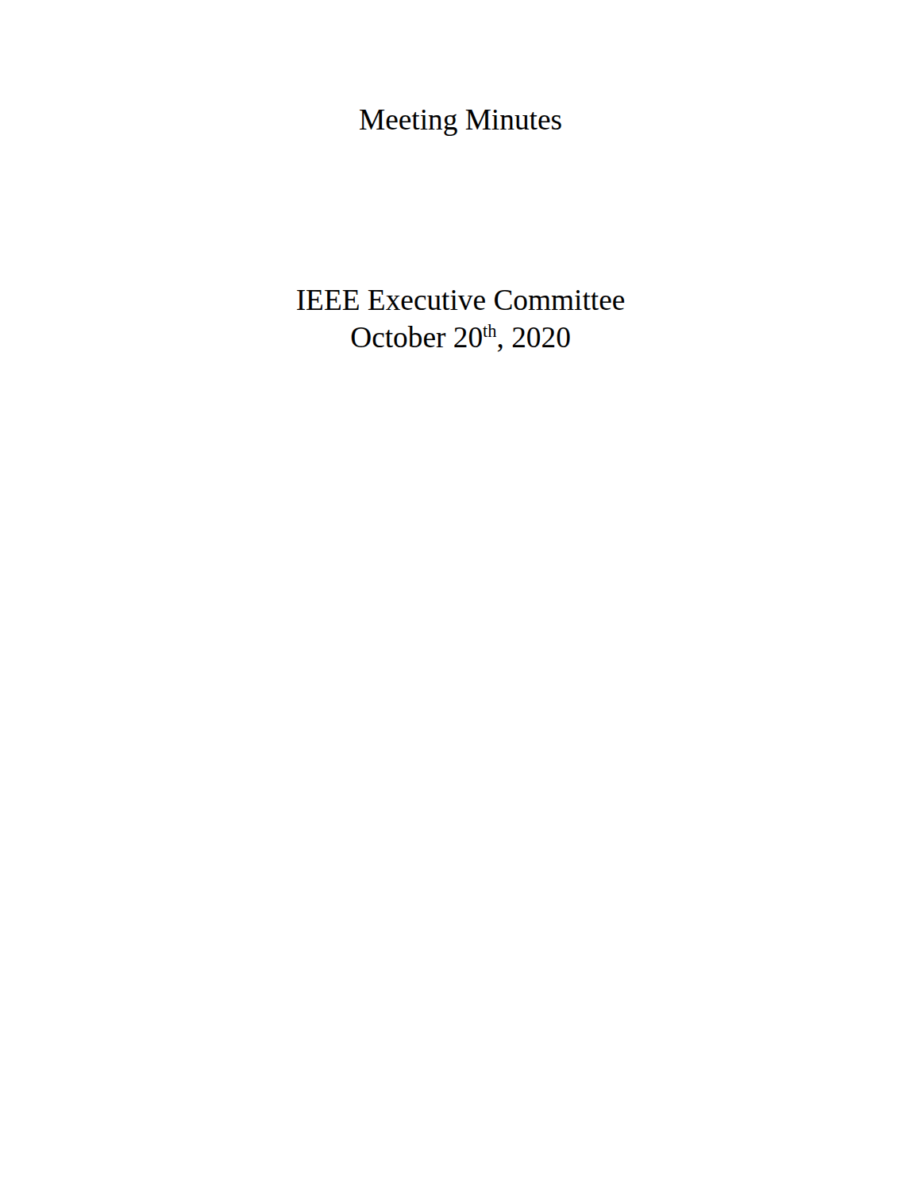Meeting Minutes
IEEE Executive Committee October 20th, 2020